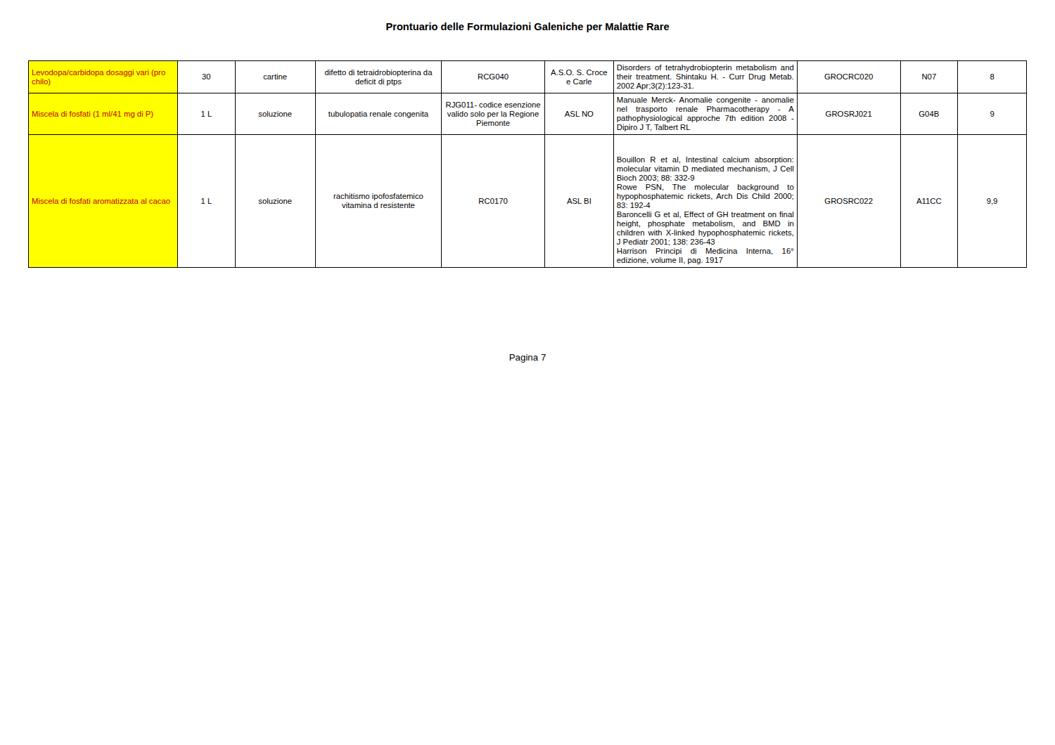Prontuario delle Formulazioni Galeniche per Malattie Rare
| Levodopa/carbidopa dosaggi vari (pro chilo) | 30 | cartine | difetto di tetraidrobiopterina da deficit di ptps | RCG040 | A.S.O. S. Croce e Carle | Disorders of tetrahydrobiopterin metabolism and their treatment. Shintaku H. - Curr Drug Metab. 2002 Apr;3(2):123-31. | GROCRC020 | N07 | 8 |
| Miscela di fosfati (1 ml/41 mg di P) | 1 L | soluzione | tubulopatia renale congenita | RJG011- codice esenzione valido solo per la Regione Piemonte | ASL NO | Manuale Merck- Anomalie congenite - anomalie nel trasporto renale Pharmacotherapy - A pathophysiological approche 7th edition 2008 -Dipiro J T, Talbert RL | GROSRJ021 | G04B | 9 |
| Miscela di fosfati aromatizzata al cacao | 1 L | soluzione | rachitismo ipofosfatemico vitamina d resistente | RC0170 | ASL BI | Bouillon R et al, Intestinal calcium absorption: molecular vitamin D mediated mechanism, J Cell Bioch 2003; 88: 332-9 Rowe PSN, The molecular background to hypophosphatemic rickets, Arch Dis Child 2000; 83: 192-4 Baroncelli G et al, Effect of GH treatment on final height, phosphate metabolism, and BMD in children with X-linked hypophosphatemic rickets, J Pediatr 2001; 138: 236-43 Harrison Principi di Medicina Interna, 16° edizione, volume II, pag. 1917 | GROSRC022 | A11CC | 9,9 |
Pagina 7